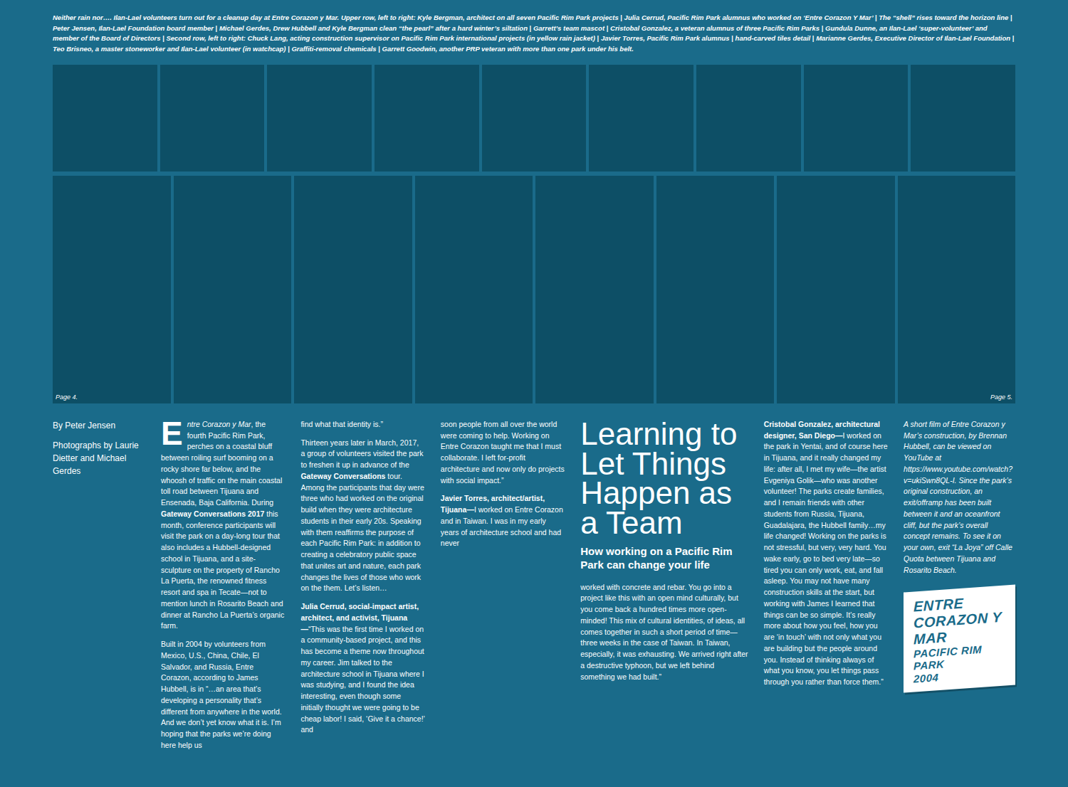Neither rain nor…. Ilan-Lael volunteers turn out for a cleanup day at Entre Corazon y Mar. Upper row, left to right: Kyle Bergman, architect on all seven Pacific Rim Park projects | Julia Cerrud, Pacific Rim Park alumnus who worked on ‘Entre Corazon Y Mar’ | The “shell” rises toward the horizon line | Peter Jensen, Ilan-Lael Foundation board member | Michael Gerdes, Drew Hubbell and Kyle Bergman clean “the pearl” after a hard winter’s siltation | Garrett’s team mascot | Cristobal Gonzalez, a veteran alumnus of three Pacific Rim Parks | Gundula Dunne, an Ilan-Lael ‘super-volunteer’ and member of the Board of Directors | Second row, left to right: Chuck Lang, acting construction supervisor on Pacific Rim Park international projects (in yellow rain jacket) | Javier Torres, Pacific Rim Park alumnus | hand-carved tiles detail | Marianne Gerdes, Executive Director of Ilan-Lael Foundation | Teo Brisneo, a master stoneworker and Ilan-Lael volunteer (in watchcap) | Graffiti-removal chemicals | Garrett Goodwin, another PRP veteran with more than one park under his belt.
Page 4.
Page 5.
By Peter Jensen
Photographs by Laurie Dietter and Michael Gerdes
Entre Corazon y Mar, the fourth Pacific Rim Park, perches on a coastal bluff between roiling surf booming on a rocky shore far below, and the whoosh of traffic on the main coastal toll road between Tijuana and Ensenada, Baja California. During Gateway Conversations 2017 this month, conference participants will visit the park on a day-long tour that also includes a Hubbell-designed school in Tijuana, and a site-sculpture on the property of Rancho La Puerta, the renowned fitness resort and spa in Tecate—not to mention lunch in Rosarito Beach and dinner at Rancho La Puerta’s organic farm.
Built in 2004 by volunteers from Mexico, U.S., China, Chile, El Salvador, and Russia, Entre Corazon, according to James Hubbell, is in “…an area that’s developing a personality that’s different from anywhere in the world. And we don’t yet know what it is. I’m hoping that the parks we’re doing here help us
find what that identity is.”
Thirteen years later in March, 2017, a group of volunteers visited the park to freshen it up in advance of the Gateway Conversations tour. Among the participants that day were three who had worked on the original build when they were architecture students in their early 20s. Speaking with them reaffirms the purpose of each Pacific Rim Park: in addition to creating a celebratory public space that unites art and nature, each park changes the lives of those who work on the them. Let’s listen…
Julia Cerrud, social-impact artist, architect, and activist, Tijuana—“This was the first time I worked on a community-based project, and this has become a theme now throughout my career. Jim talked to the architecture school in Tijuana where I was studying, and I found the idea interesting, even though some initially thought we were going to be cheap labor! I said, ‘Give it a chance!’ and
soon people from all over the world were coming to help. Working on Entre Corazon taught me that I must collaborate. I left for-profit architecture and now only do projects with social impact.”
Javier Torres, architect/artist, Tijuana—I worked on Entre Corazon and in Taiwan. I was in my early years of architecture school and had never
Learning to Let Things Happen as a Team
How working on a Pacific Rim Park can change your life
worked with concrete and rebar. You go into a project like this with an open mind culturally, but you come back a hundred times more open-minded! This mix of cultural identities, of ideas, all comes together in such a short period of time—three weeks in the case of Taiwan. In Taiwan, especially, it was exhausting. We arrived right after a destructive typhoon, but we left behind something we had built.”
Cristobal Gonzalez, architectural designer, San Diego—I worked on the park in Yentai, and of course here in Tijuana, and it really changed my life: after all, I met my wife—the artist Evgeniya Golik—who was another volunteer! The parks create families, and I remain friends with other students from Russia, Tijuana, Guadalajara, the Hubbell family…my life changed! Working on the parks is not stressful, but very, very hard. You wake early, go to bed very late—so tired you can only work, eat, and fall asleep. You may not have many construction skills at the start, but working with James I learned that things can be so simple. It’s really more about how you feel, how you are ‘in touch’ with not only what you are building but the people around you. Instead of thinking always of what you know, you let things pass through you rather than force them.”
A short film of Entre Corazon y Mar’s construction, by Brennan Hubbell, can be viewed on YouTube at https://www.youtube.com/watch?v=ukiSwn8QL-I. Since the park’s original construction, an exit/offramp has been built between it and an oceanfront cliff, but the park’s overall concept remains. To see it on your own, exit “La Joya” off Calle Quota between Tijuana and Rosarito Beach.
ENTRE CORAZON Y MAR PACIFIC RIM PARK 2004